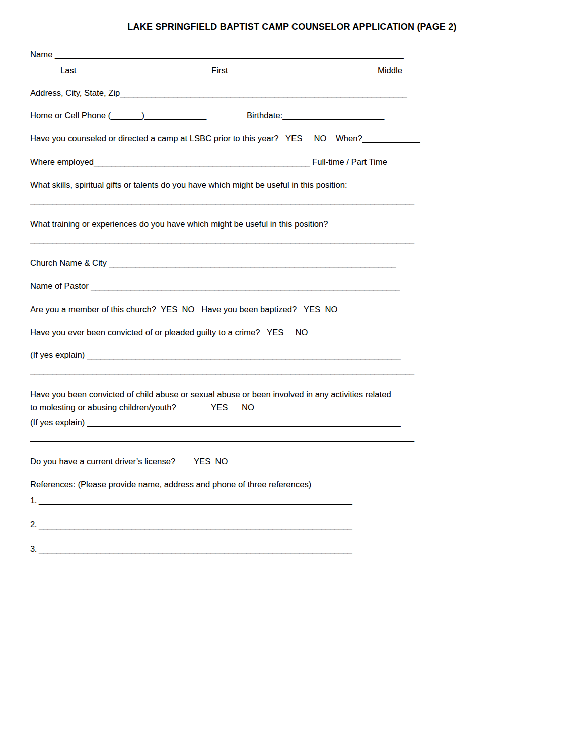LAKE SPRINGFIELD BAPTIST CAMP COUNSELOR APPLICATION (PAGE 2)
Name _______________________________________________________________________________
Last First Middle
Address, City, State, Zip_________________________________________________________________
Home or Cell Phone (_______)______________
Birthdate:_______________________
Have you counseled or directed a camp at LSBC prior to this year? YES NO When?_____________
Where employed_________________________________________________ Full-time / Part Time
What skills, spiritual gifts or talents do you have which might be useful in this position:
_______________________________________________________________________________________
What training or experiences do you have which might be useful in this position?
_______________________________________________________________________________________
Church Name & City _________________________________________________________________
Name of Pastor ______________________________________________________________________
Are you a member of this church? YES NO Have you been baptized? YES NO
Have you ever been convicted of or pleaded guilty to a crime? YES NO
(If yes explain) _______________________________________________________________________
_______________________________________________________________________________________
Have you been convicted of child abuse or sexual abuse or been involved in any activities related
to molesting or abusing children/youth? YES NO
(If yes explain) _______________________________________________________________________
_______________________________________________________________________________________
Do you have a current driver’s license? YES NO
References: (Please provide name, address and phone of three references)
1. _______________________________________________________________________
2. _______________________________________________________________________
3. _______________________________________________________________________